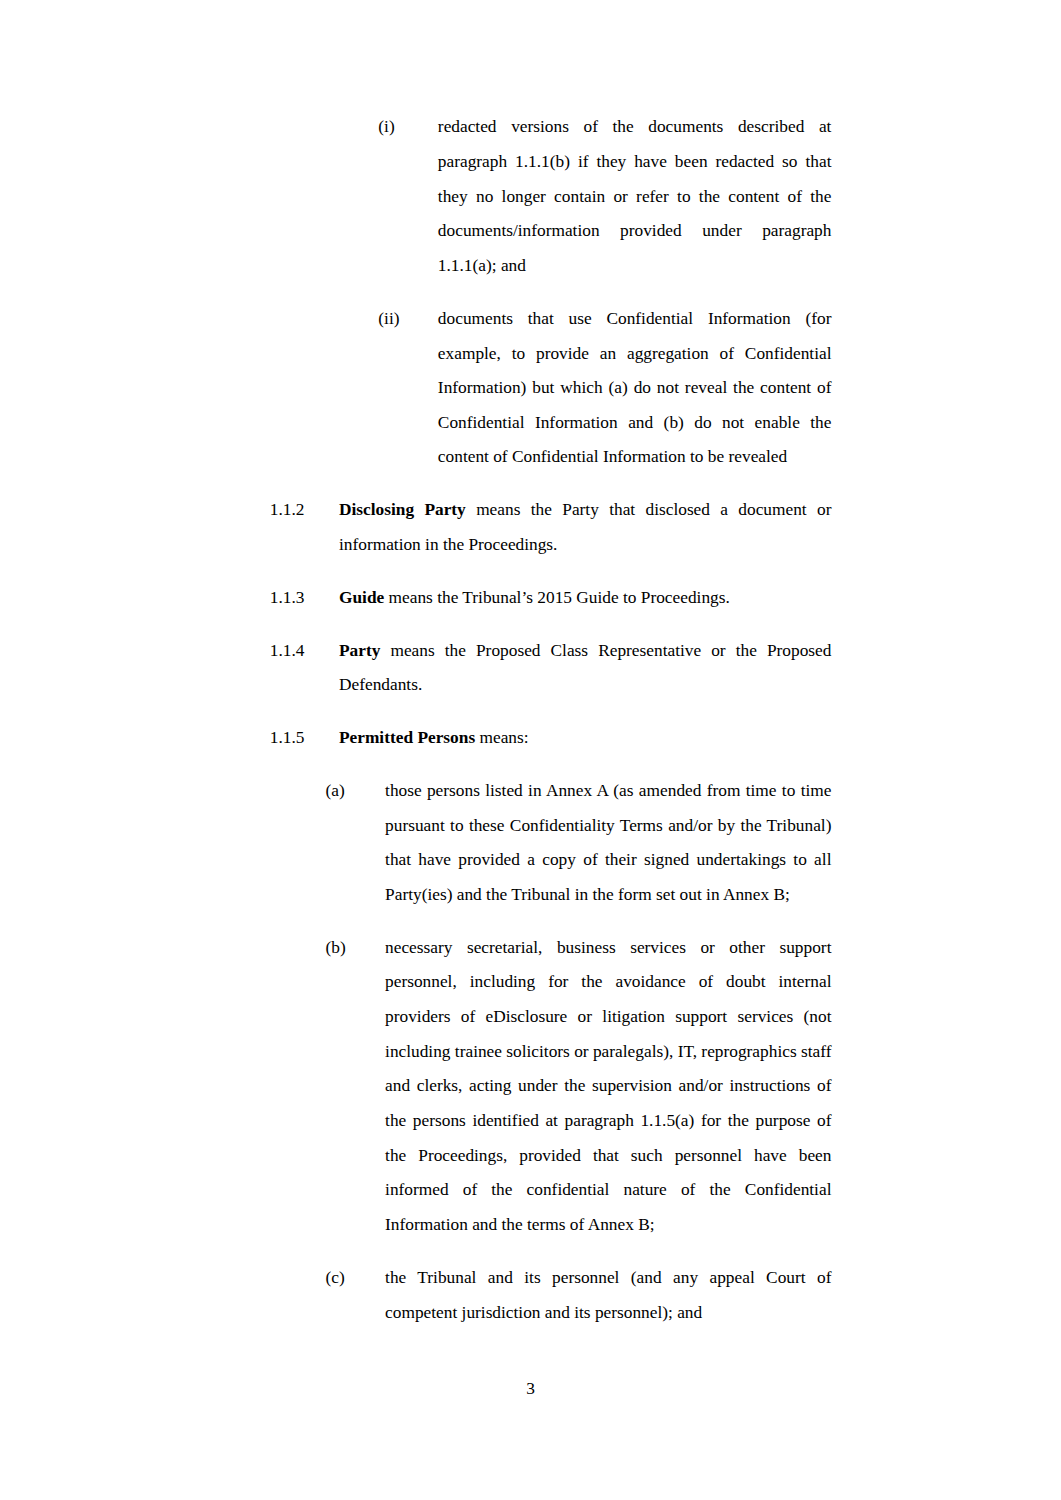(i)
redacted versions of the documents described at paragraph 1.1.1(b) if they have been redacted so that they no longer contain or refer to the content of the documents/information provided under paragraph 1.1.1(a); and
(ii)
documents that use Confidential Information (for example, to provide an aggregation of Confidential Information) but which (a) do not reveal the content of Confidential Information and (b) do not enable the content of Confidential Information to be revealed
1.1.2
Disclosing Party means the Party that disclosed a document or information in the Proceedings.
1.1.3
Guide means the Tribunal’s 2015 Guide to Proceedings.
1.1.4
Party means the Proposed Class Representative or the Proposed Defendants.
1.1.5
Permitted Persons means:
(a)
those persons listed in Annex A (as amended from time to time pursuant to these Confidentiality Terms and/or by the Tribunal) that have provided a copy of their signed undertakings to all Party(ies) and the Tribunal in the form set out in Annex B;
(b)
necessary secretarial, business services or other support personnel, including for the avoidance of doubt internal providers of eDisclosure or litigation support services (not including trainee solicitors or paralegals), IT, reprographics staff and clerks, acting under the supervision and/or instructions of the persons identified at paragraph 1.1.5(a) for the purpose of the Proceedings, provided that such personnel have been informed of the confidential nature of the Confidential Information and the terms of Annex B;
(c)
the Tribunal and its personnel (and any appeal Court of competent jurisdiction and its personnel); and
3